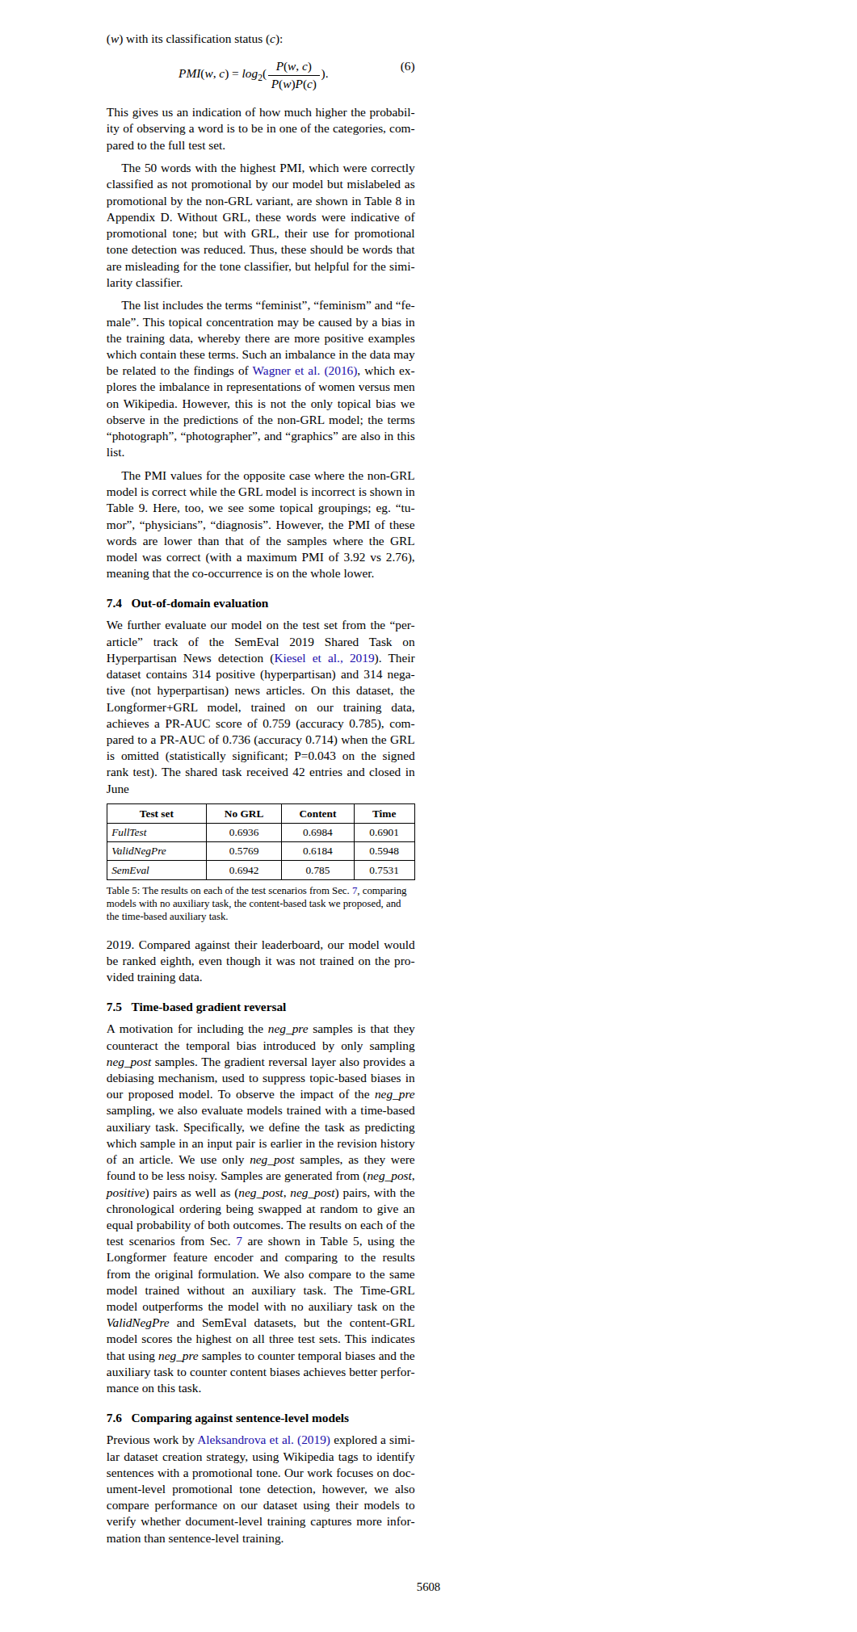(w) with its classification status (c):
PMI(w, c) = log2(P(w, c) P(w)P(c)). (6)
This gives us an indication of how much higher the probability of observing a word is to be in one of the categories, compared to the full test set.
The 50 words with the highest PMI, which were correctly classified as not promotional by our model but mislabeled as promotional by the non-GRL variant, are shown in Table 8 in Appendix D. Without GRL, these words were indicative of promotional tone; but with GRL, their use for promotional tone detection was reduced. Thus, these should be words that are misleading for the tone classifier, but helpful for the similarity classifier.
The list includes the terms “feminist”, “feminism” and “female”. This topical concentration may be caused by a bias in the training data, whereby there are more positive examples which contain these terms. Such an imbalance in the data may be related to the findings of Wagner et al. (2016), which explores the imbalance in representations of women versus men on Wikipedia. However, this is not the only topical bias we observe in the predictions of the non-GRL model; the terms “photograph”, “photographer”, and “graphics” are also in this list.
The PMI values for the opposite case where the non-GRL model is correct while the GRL model is incorrect is shown in Table 9. Here, too, we see some topical groupings; eg. “tumor”, “physicians”, “diagnosis”. However, the PMI of these words are lower than that of the samples where the GRL model was correct (with a maximum PMI of 3.92 vs 2.76), meaning that the co-occurrence is on the whole lower.
7.4 Out-of-domain evaluation
We further evaluate our model on the test set from the “per-article” track of the SemEval 2019 Shared Task on Hyperpartisan News detection (Kiesel et al., 2019). Their dataset contains 314 positive (hyperpartisan) and 314 negative (not hyperpartisan) news articles. On this dataset, the Longformer+GRL model, trained on our training data, achieves a PR-AUC score of 0.759 (accuracy 0.785), compared to a PR-AUC of 0.736 (accuracy 0.714) when the GRL is omitted (statistically significant; P=0.043 on the signed rank test). The shared task received 42 entries and closed in June
| Test set | No GRL | Content | Time |
| --- | --- | --- | --- |
| FullTest | 0.6936 | 0.6984 | 0.6901 |
| ValidNegPre | 0.5769 | 0.6184 | 0.5948 |
| SemEval | 0.6942 | 0.785 | 0.7531 |
Table 5: The results on each of the test scenarios from Sec. 7, comparing models with no auxiliary task, the content-based task we proposed, and the time-based auxiliary task.
2019. Compared against their leaderboard, our model would be ranked eighth, even though it was not trained on the provided training data.
7.5 Time-based gradient reversal
A motivation for including the neg_pre samples is that they counteract the temporal bias introduced by only sampling neg_post samples. The gradient reversal layer also provides a debiasing mechanism, used to suppress topic-based biases in our proposed model. To observe the impact of the neg_pre sampling, we also evaluate models trained with a time-based auxiliary task. Specifically, we define the task as predicting which sample in an input pair is earlier in the revision history of an article. We use only neg_post samples, as they were found to be less noisy. Samples are generated from (neg_post, positive) pairs as well as (neg_post, neg_post) pairs, with the chronological ordering being swapped at random to give an equal probability of both outcomes. The results on each of the test scenarios from Sec. 7 are shown in Table 5, using the Longformer feature encoder and comparing to the results from the original formulation. We also compare to the same model trained without an auxiliary task. The Time-GRL model outperforms the model with no auxiliary task on the ValidNegPre and SemEval datasets, but the content-GRL model scores the highest on all three test sets. This indicates that using neg_pre samples to counter temporal biases and the auxiliary task to counter content biases achieves better performance on this task.
7.6 Comparing against sentence-level models
Previous work by Aleksandrova et al. (2019) explored a similar dataset creation strategy, using Wikipedia tags to identify sentences with a promotional tone. Our work focuses on document-level promotional tone detection, however, we also compare performance on our dataset using their models to verify whether document-level training captures more information than sentence-level training.
5608